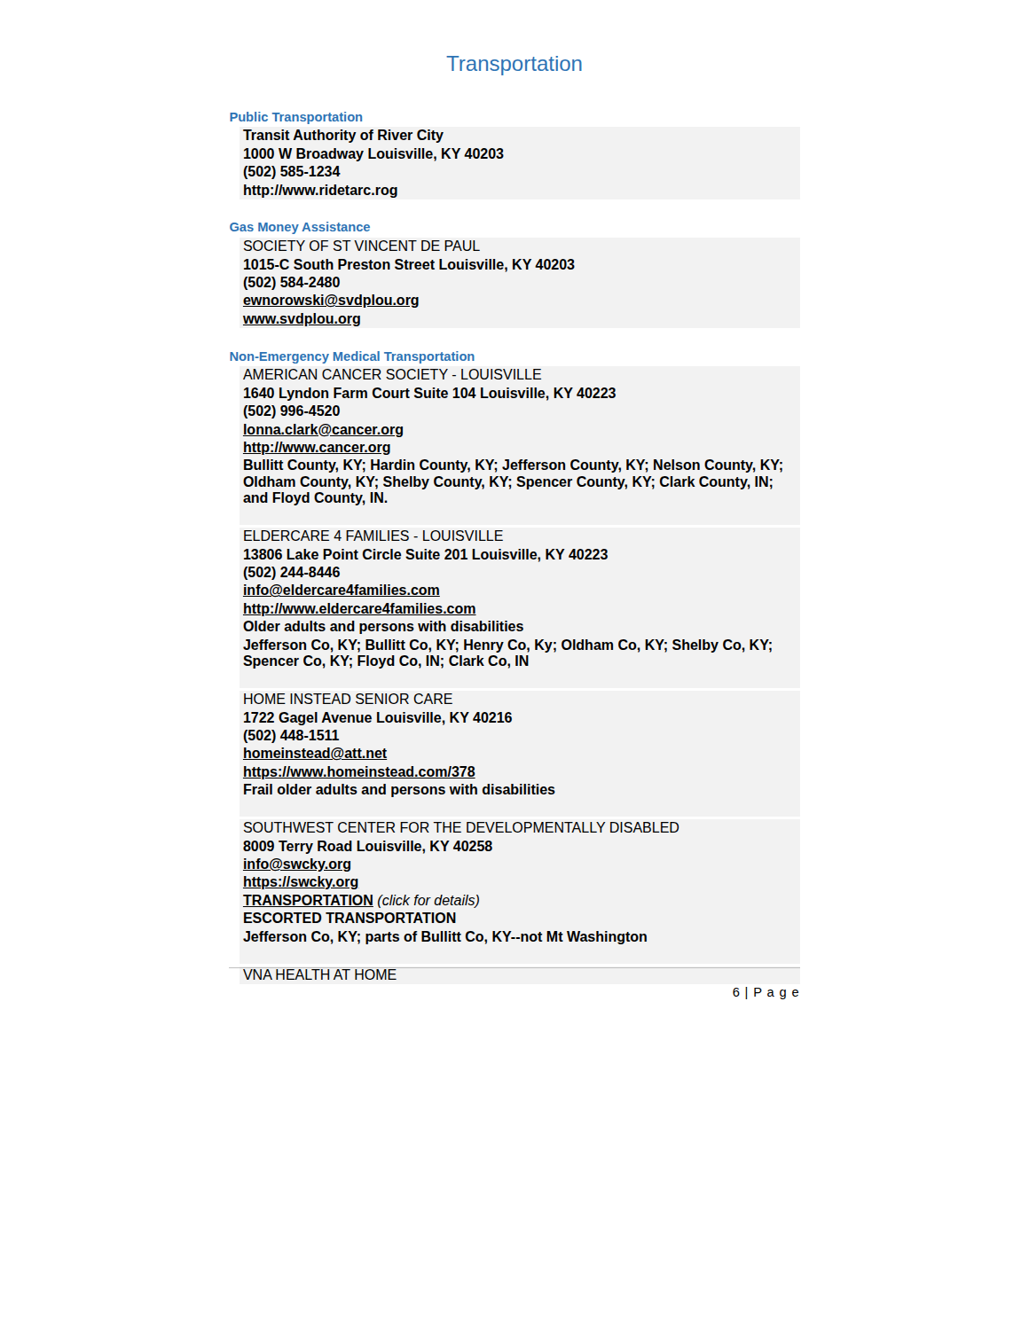Transportation
Public Transportation
Transit Authority of River City
1000 W Broadway Louisville, KY 40203
(502) 585-1234
http://www.ridetarc.rog
Gas Money Assistance
SOCIETY OF ST VINCENT DE PAUL
1015-C South Preston Street Louisville, KY 40203
(502) 584-2480
ewnorowski@svdplou.org
www.svdplou.org
Non-Emergency Medical Transportation
AMERICAN CANCER SOCIETY - LOUISVILLE
1640 Lyndon Farm Court Suite 104 Louisville, KY 40223
(502) 996-4520
lonna.clark@cancer.org
http://www.cancer.org
Bullitt County, KY; Hardin County, KY; Jefferson County, KY; Nelson County, KY; Oldham County, KY; Shelby County, KY; Spencer County, KY; Clark County, IN; and Floyd County, IN.
ELDERCARE 4 FAMILIES - LOUISVILLE
13806 Lake Point Circle Suite 201 Louisville, KY 40223
(502) 244-8446
info@eldercare4families.com
http://www.eldercare4families.com
Older adults and persons with disabilities
Jefferson Co, KY; Bullitt Co, KY; Henry Co, Ky; Oldham Co, KY; Shelby Co, KY; Spencer Co, KY; Floyd Co, IN; Clark Co, IN
HOME INSTEAD SENIOR CARE
1722 Gagel Avenue Louisville, KY 40216
(502) 448-1511
homeinstead@att.net
https://www.homeinstead.com/378
Frail older adults and persons with disabilities
SOUTHWEST CENTER FOR THE DEVELOPMENTALLY DISABLED
8009 Terry Road Louisville, KY 40258
info@swcky.org
https://swcky.org
TRANSPORTATION (click for details)
ESCORTED TRANSPORTATION
Jefferson Co, KY; parts of Bullitt Co, KY--not Mt Washington
VNA HEALTH AT HOME
6 | P a g e